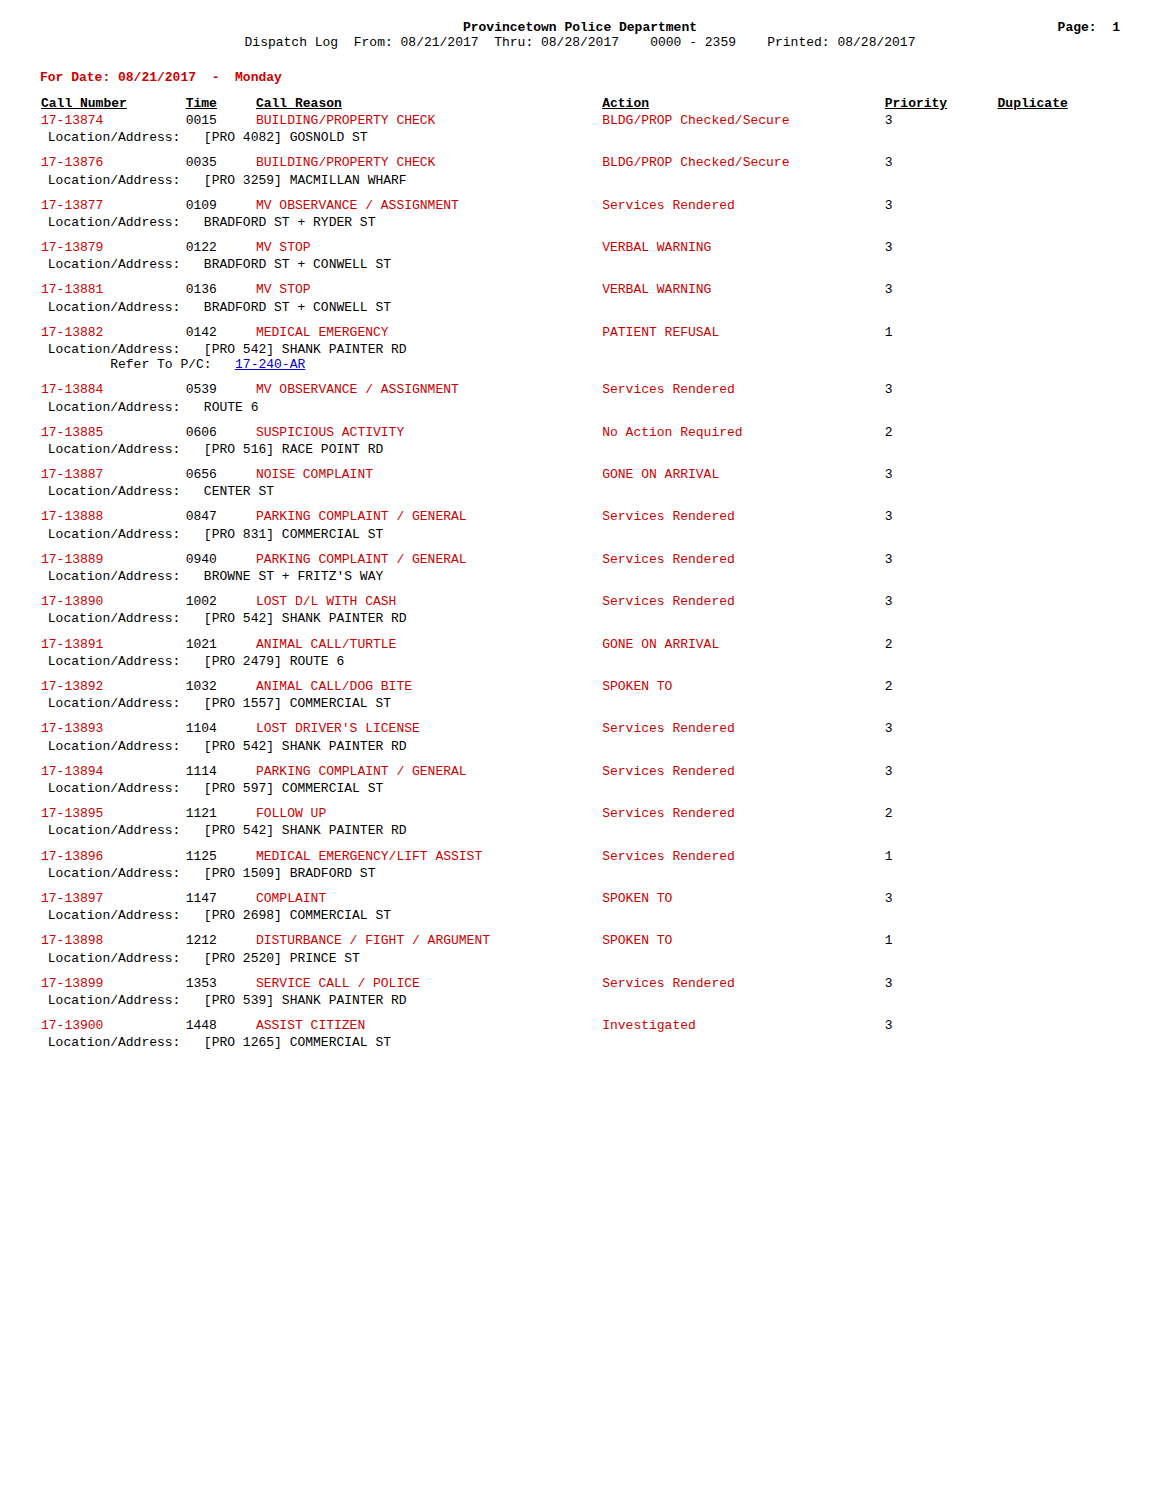Provincetown Police Department Page: 1
Dispatch Log From: 08/21/2017 Thru: 08/28/2017 0000 - 2359 Printed: 08/28/2017
For Date: 08/21/2017 - Monday
| Call Number | Time | Call Reason | Action | Priority | Duplicate |
| --- | --- | --- | --- | --- | --- |
| 17-13874 | 0015 | BUILDING/PROPERTY CHECK | BLDG/PROP Checked/Secure | 3 | |
| Location/Address: [PRO 4082] GOSNOLD ST |
| 17-13876 | 0035 | BUILDING/PROPERTY CHECK | BLDG/PROP Checked/Secure | 3 | |
| Location/Address: [PRO 3259] MACMILLAN WHARF |
| 17-13877 | 0109 | MV OBSERVANCE / ASSIGNMENT | Services Rendered | 3 | |
| Location/Address: BRADFORD ST + RYDER ST |
| 17-13879 | 0122 | MV STOP | VERBAL WARNING | 3 | |
| Location/Address: BRADFORD ST + CONWELL ST |
| 17-13881 | 0136 | MV STOP | VERBAL WARNING | 3 | |
| Location/Address: BRADFORD ST + CONWELL ST |
| 17-13882 | 0142 | MEDICAL EMERGENCY | PATIENT REFUSAL | 1 | |
| Location/Address: [PRO 542] SHANK PAINTER RD Refer To P/C: 17-240-AR |
| 17-13884 | 0539 | MV OBSERVANCE / ASSIGNMENT | Services Rendered | 3 | |
| Location/Address: ROUTE 6 |
| 17-13885 | 0606 | SUSPICIOUS ACTIVITY | No Action Required | 2 | |
| Location/Address: [PRO 516] RACE POINT RD |
| 17-13887 | 0656 | NOISE COMPLAINT | GONE ON ARRIVAL | 3 | |
| Location/Address: CENTER ST |
| 17-13888 | 0847 | PARKING COMPLAINT / GENERAL | Services Rendered | 3 | |
| Location/Address: [PRO 831] COMMERCIAL ST |
| 17-13889 | 0940 | PARKING COMPLAINT / GENERAL | Services Rendered | 3 | |
| Location/Address: BROWNE ST + FRITZ'S WAY |
| 17-13890 | 1002 | LOST D/L WITH CASH | Services Rendered | 3 | |
| Location/Address: [PRO 542] SHANK PAINTER RD |
| 17-13891 | 1021 | ANIMAL CALL/TURTLE | GONE ON ARRIVAL | 2 | |
| Location/Address: [PRO 2479] ROUTE 6 |
| 17-13892 | 1032 | ANIMAL CALL/DOG BITE | SPOKEN TO | 2 | |
| Location/Address: [PRO 1557] COMMERCIAL ST |
| 17-13893 | 1104 | LOST DRIVER'S LICENSE | Services Rendered | 3 | |
| Location/Address: [PRO 542] SHANK PAINTER RD |
| 17-13894 | 1114 | PARKING COMPLAINT / GENERAL | Services Rendered | 3 | |
| Location/Address: [PRO 597] COMMERCIAL ST |
| 17-13895 | 1121 | FOLLOW UP | Services Rendered | 2 | |
| Location/Address: [PRO 542] SHANK PAINTER RD |
| 17-13896 | 1125 | MEDICAL EMERGENCY/LIFT ASSIST | Services Rendered | 1 | |
| Location/Address: [PRO 1509] BRADFORD ST |
| 17-13897 | 1147 | COMPLAINT | SPOKEN TO | 3 | |
| Location/Address: [PRO 2698] COMMERCIAL ST |
| 17-13898 | 1212 | DISTURBANCE / FIGHT / ARGUMENT | SPOKEN TO | 1 | |
| Location/Address: [PRO 2520] PRINCE ST |
| 17-13899 | 1353 | SERVICE CALL / POLICE | Services Rendered | 3 | |
| Location/Address: [PRO 539] SHANK PAINTER RD |
| 17-13900 | 1448 | ASSIST CITIZEN | Investigated | 3 | |
| Location/Address: [PRO 1265] COMMERCIAL ST |